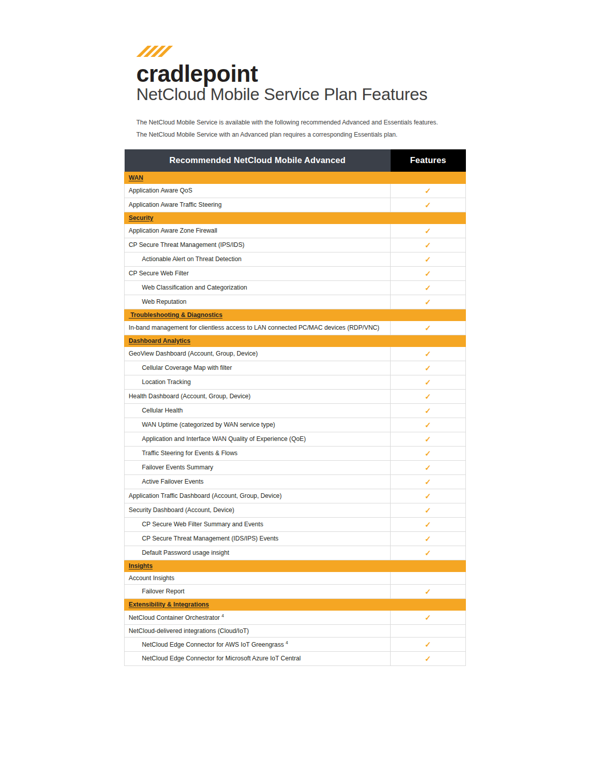cradlepoint
NetCloud Mobile Service Plan Features
The NetCloud Mobile Service is available with the following recommended Advanced and Essentials features.
The NetCloud Mobile Service with an Advanced plan requires a corresponding Essentials plan.
| Recommended NetCloud Mobile Advanced | Features |
| --- | --- |
| WAN | |
| Application Aware QoS | |
| Application Aware Traffic Steering | |
| Security | |
| Application Aware Zone Firewall | |
| CP Secure Threat Management (IPS/IDS) | |
| Actionable Alert on Threat Detection | |
| CP Secure Web Filter | |
| Web Classification and Categorization | |
| Web Reputation | |
| Troubleshooting & Diagnostics | |
| In-band management for clientless access to LAN connected PC/MAC devices (RDP/VNC) | |
| Dashboard Analytics | |
| GeoView Dashboard (Account, Group, Device) | |
| Cellular Coverage Map with filter | |
| Location Tracking | |
| Health Dashboard (Account, Group, Device) | |
| Cellular Health | |
| WAN Uptime (categorized by WAN service type) | |
| Application and Interface WAN Quality of Experience (QoE) | |
| Traffic Steering for Events & Flows | |
| Failover Events Summary | |
| Active Failover Events | |
| Application Traffic Dashboard (Account, Group, Device) | |
| Security Dashboard (Account, Device) | |
| CP Secure Web Filter Summary and Events | |
| CP Secure Threat Management (IDS/IPS) Events | |
| Default Password usage insight | |
| Insights | |
| Account Insights | |
| Failover Report | |
| Extensibility & Integrations | |
| NetCloud Container Orchestrator 4 | |
| NetCloud-delivered integrations (Cloud/IoT) | |
| NetCloud Edge Connector for AWS IoT Greengrass 4 | |
| NetCloud Edge Connector for Microsoft Azure IoT Central | |